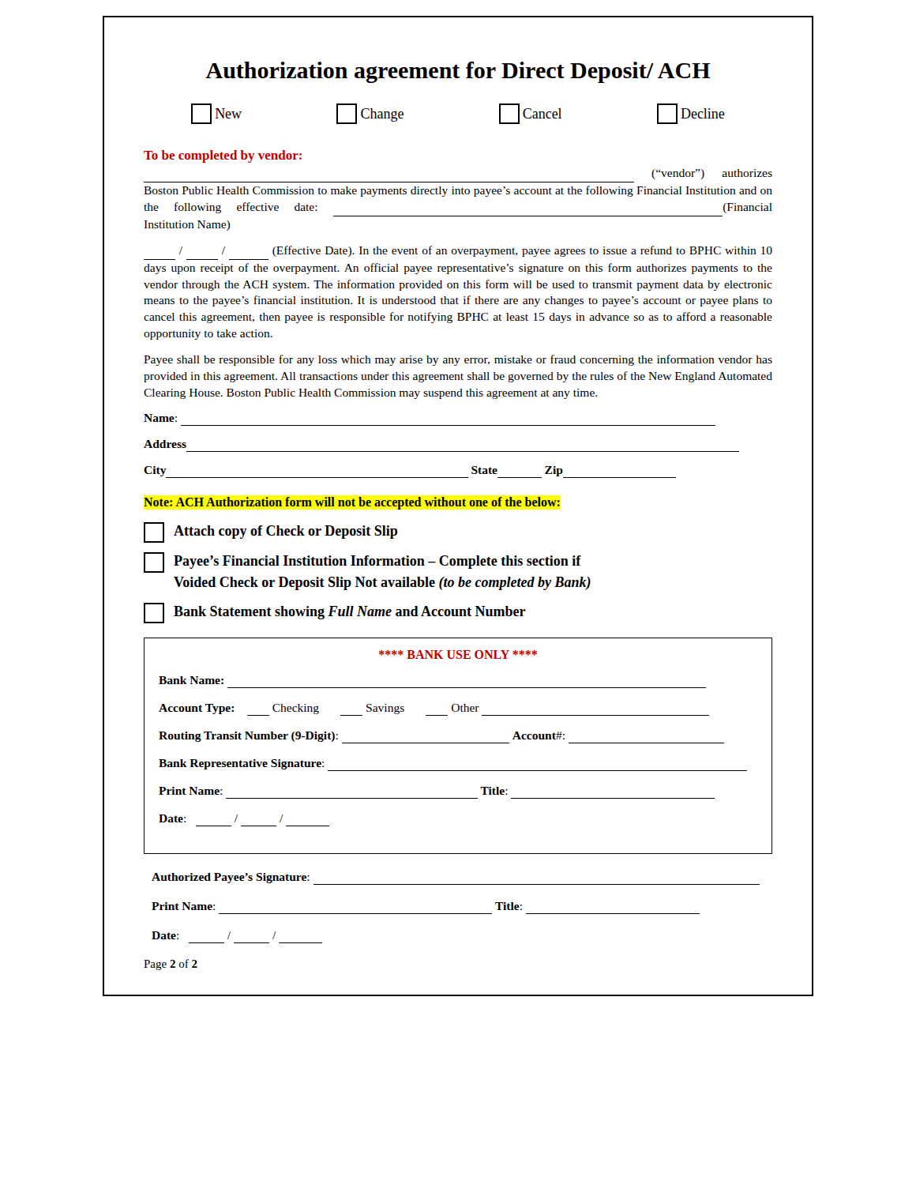Authorization agreement for Direct Deposit/ ACH
New Change Cancel Decline
To be completed by vendor:
(“vendor”) authorizes Boston Public Health Commission to make payments directly into payee’s account at the following Financial Institution and on the following effective date: (Financial Institution Name)
/ / (Effective Date). In the event of an overpayment, payee agrees to issue a refund to BPHC within 10 days upon receipt of the overpayment. An official payee representative’s signature on this form authorizes payments to the vendor through the ACH system. The information provided on this form will be used to transmit payment data by electronic means to the payee’s financial institution. It is understood that if there are any changes to payee’s account or payee plans to cancel this agreement, then payee is responsible for notifying BPHC at least 15 days in advance so as to afford a reasonable opportunity to take action.
Payee shall be responsible for any loss which may arise by any error, mistake or fraud concerning the information vendor has provided in this agreement. All transactions under this agreement shall be governed by the rules of the New England Automated Clearing House. Boston Public Health Commission may suspend this agreement at any time.
Name:
Address
City State Zip
Note: ACH Authorization form will not be accepted without one of the below:
Attach copy of Check or Deposit Slip
Payee’s Financial Institution Information – Complete this section if
Voided Check or Deposit Slip Not available (to be completed by Bank)
Bank Statement showing Full Name and Account Number
**** BANK USE ONLY ****
Bank Name:
Account Type: Checking Savings Other
Routing Transit Number (9-Digit): Account#:
Bank Representative Signature:
Print Name: Title:
Date: / /
Authorized Payee’s Signature:
Print Name: Title:
Date: / /
Page 2 of 2